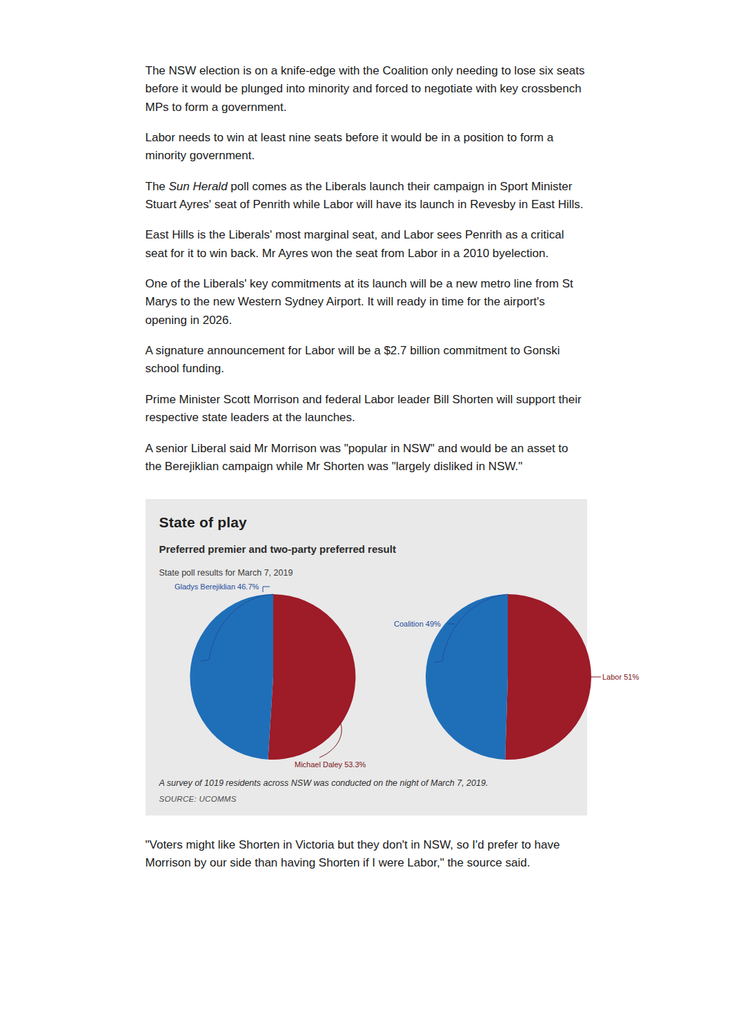The NSW election is on a knife-edge with the Coalition only needing to lose six seats before it would be plunged into minority and forced to negotiate with key crossbench MPs to form a government.
Labor needs to win at least nine seats before it would be in a position to form a minority government.
The Sun Herald poll comes as the Liberals launch their campaign in Sport Minister Stuart Ayres' seat of Penrith while Labor will have its launch in Revesby in East Hills.
East Hills is the Liberals' most marginal seat, and Labor sees Penrith as a critical seat for it to win back. Mr Ayres won the seat from Labor in a 2010 byelection.
One of the Liberals' key commitments at its launch will be a new metro line from St Marys to the new Western Sydney Airport. It will ready in time for the airport's opening in 2026.
A signature announcement for Labor will be a $2.7 billion commitment to Gonski school funding.
Prime Minister Scott Morrison and federal Labor leader Bill Shorten will support their respective state leaders at the launches.
A senior Liberal said Mr Morrison was "popular in NSW" and would be an asset to the Berejiklian campaign while Mr Shorten was "largely disliked in NSW."
State of play
Preferred premier and two-party preferred result
State poll results for March 7, 2019
Gladys Berejiklian 46.7% Michael Daley 53.3%
Coalition 49% Labor 51%
A survey of 1019 residents across NSW was conducted on the night of March 7, 2019.
SOURCE: UCOMMS
"Voters might like Shorten in Victoria but they don't in NSW, so I'd prefer to have Morrison by our side than having Shorten if I were Labor," the source said.